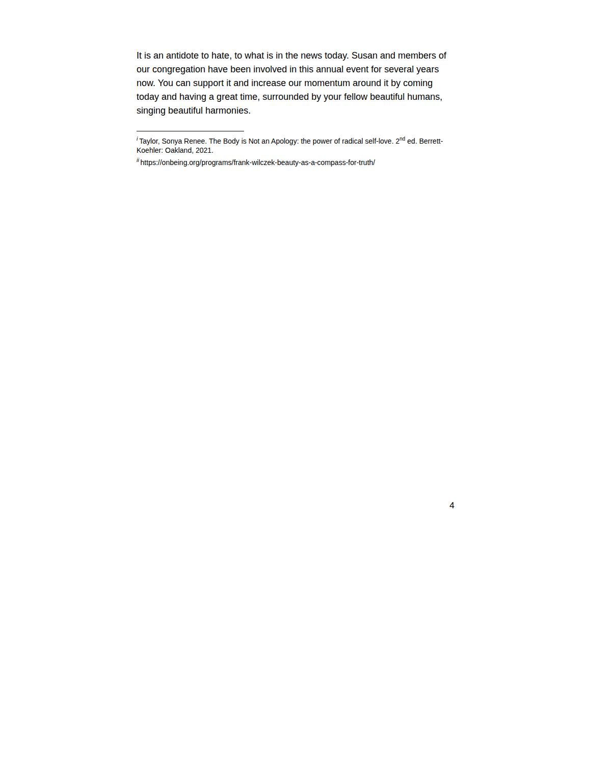It is an antidote to hate, to what is in the news today. Susan and members of our congregation have been involved in this annual event for several years now. You can support it and increase our momentum around it by coming today and having a great time, surrounded by your fellow beautiful humans, singing beautiful harmonies.
i Taylor, Sonya Renee. The Body is Not an Apology: the power of radical self-love. 2nd ed. Berrett-Koehler: Oakland, 2021.
iihttps://onbeing.org/programs/frank-wilczek-beauty-as-a-compass-for-truth/
4